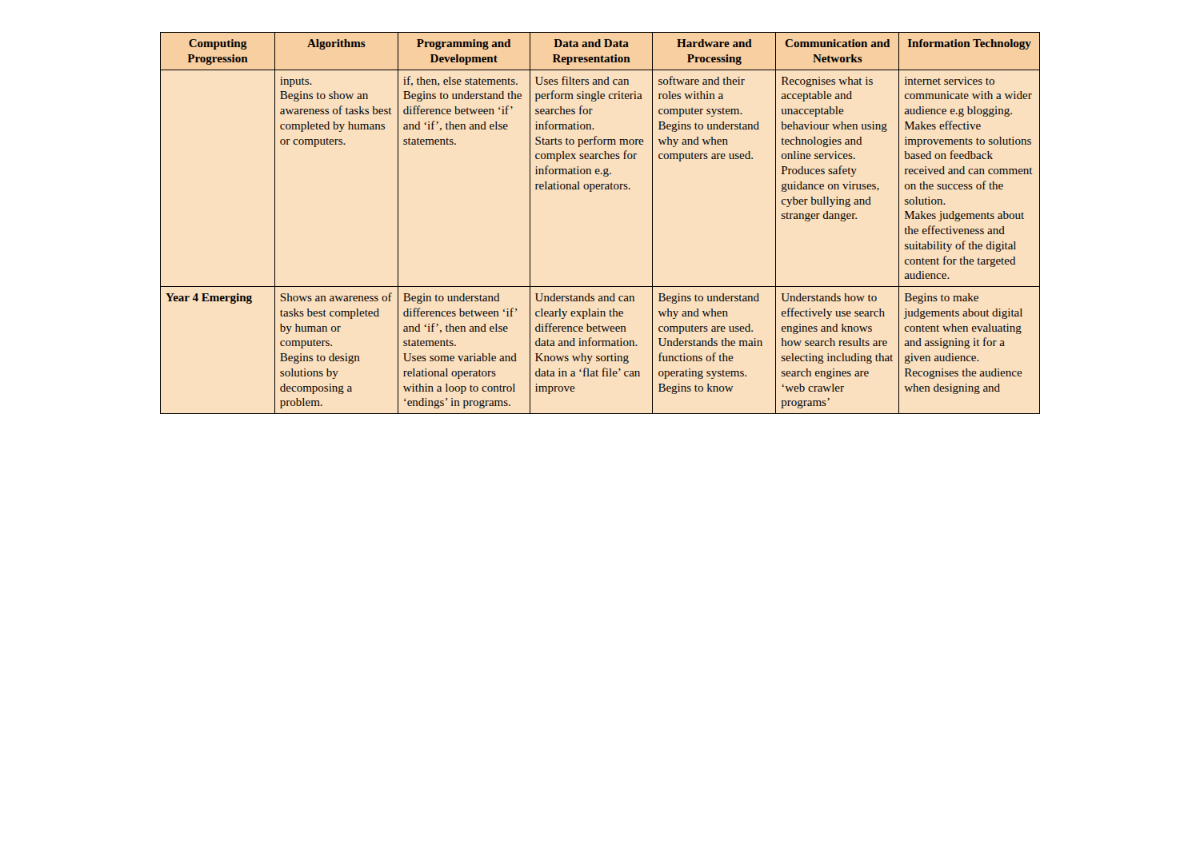| Computing Progression | Algorithms | Programming and Development | Data and Data Representation | Hardware and Processing | Communication and Networks | Information Technology |
| --- | --- | --- | --- | --- | --- | --- |
| | inputs. Begins to show an awareness of tasks best completed by humans or computers. | if, then, else statements. Begins to understand the difference between ‘if’ and ‘if’, then and else statements. | Uses filters and can perform single criteria searches for information. Starts to perform more complex searches for information e.g. relational operators. | software and their roles within a computer system. Begins to understand why and when computers are used. | Recognises what is acceptable and unacceptable behaviour when using technologies and online services. Produces safety guidance on viruses, cyber bullying and stranger danger. | internet services to communicate with a wider audience e.g blogging. Makes effective improvements to solutions based on feedback received and can comment on the success of the solution. Makes judgements about the effectiveness and suitability of the digital content for the targeted audience. |
| Year 4 Emerging | Shows an awareness of tasks best completed by human or computers. Begins to design solutions by decomposing a problem. | Begin to understand differences between ‘if’ and ‘if’, then and else statements. Uses some variable and relational operators within a loop to control ‘endings’ in programs. | Understands and can clearly explain the difference between data and information. Knows why sorting data in a ‘flat file’ can improve | Begins to understand why and when computers are used. Understands the main functions of the operating systems. Begins to know | Understands how to effectively use search engines and knows how search results are selecting including that search engines are ‘web crawler programs’ | Begins to make judgements about digital content when evaluating and assigning it for a given audience. Recognises the audience when designing and |